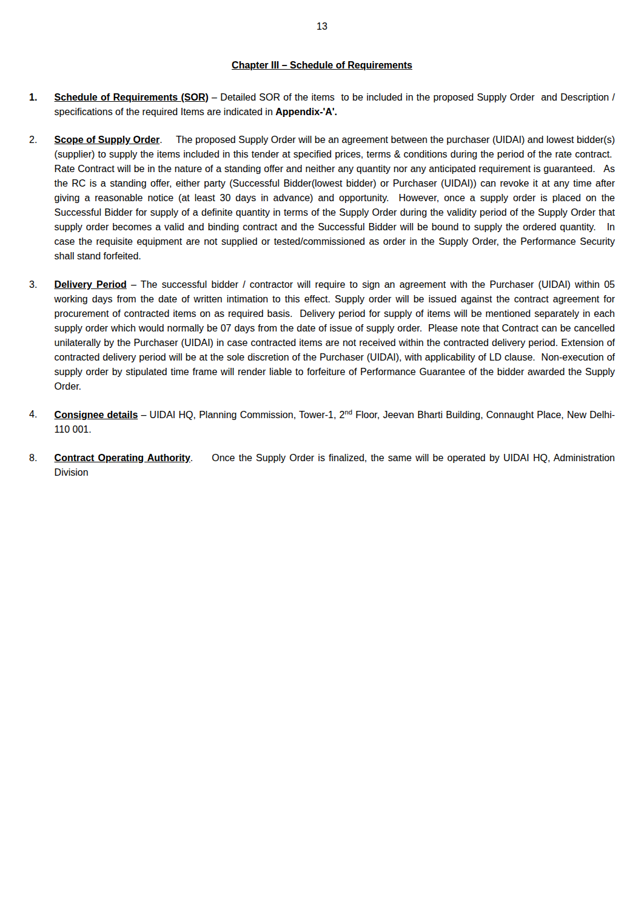13
Chapter III – Schedule of Requirements
1.
Schedule of Requirements (SOR) – Detailed SOR of the items to be included in the proposed Supply Order and Description / specifications of the required Items are indicated in Appendix-'A'.
2.
Scope of Supply Order. The proposed Supply Order will be an agreement between the purchaser (UIDAI) and lowest bidder(s) (supplier) to supply the items included in this tender at specified prices, terms & conditions during the period of the rate contract. Rate Contract will be in the nature of a standing offer and neither any quantity nor any anticipated requirement is guaranteed. As the RC is a standing offer, either party (Successful Bidder(lowest bidder) or Purchaser (UIDAI)) can revoke it at any time after giving a reasonable notice (at least 30 days in advance) and opportunity. However, once a supply order is placed on the Successful Bidder for supply of a definite quantity in terms of the Supply Order during the validity period of the Supply Order that supply order becomes a valid and binding contract and the Successful Bidder will be bound to supply the ordered quantity. In case the requisite equipment are not supplied or tested/commissioned as order in the Supply Order, the Performance Security shall stand forfeited.
3.
Delivery Period – The successful bidder / contractor will require to sign an agreement with the Purchaser (UIDAI) within 05 working days from the date of written intimation to this effect. Supply order will be issued against the contract agreement for procurement of contracted items on as required basis. Delivery period for supply of items will be mentioned separately in each supply order which would normally be 07 days from the date of issue of supply order. Please note that Contract can be cancelled unilaterally by the Purchaser (UIDAI) in case contracted items are not received within the contracted delivery period. Extension of contracted delivery period will be at the sole discretion of the Purchaser (UIDAI), with applicability of LD clause. Non-execution of supply order by stipulated time frame will render liable to forfeiture of Performance Guarantee of the bidder awarded the Supply Order.
4.
Consignee details – UIDAI HQ, Planning Commission, Tower-1, 2nd Floor, Jeevan Bharti Building, Connaught Place, New Delhi-110 001.
8.
Contract Operating Authority. Once the Supply Order is finalized, the same will be operated by UIDAI HQ, Administration Division